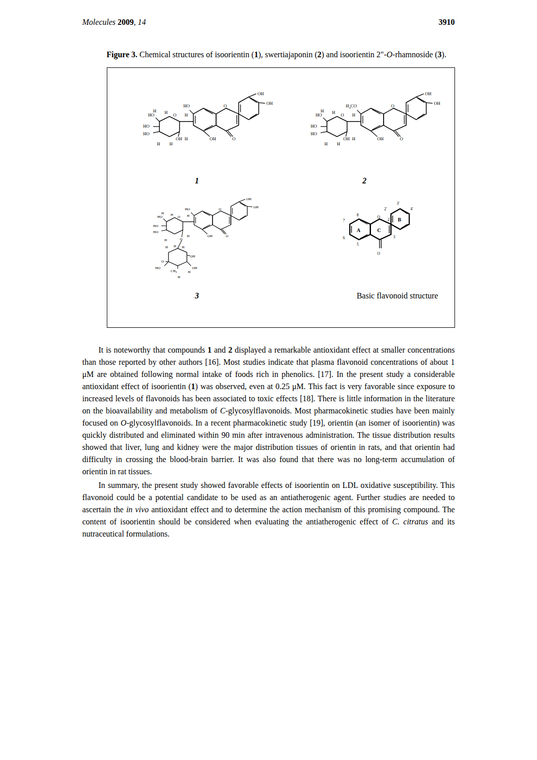Molecules 2009, 14
3910
Figure 3. Chemical structures of isoorientin (1), swertiajaponin (2) and isoorientin 2"-O-rhamnoside (3).
OH OH O HO OH O O HO HO HO OH H H H H H H
1
OH OH O H3CO OH O O HO HO HO OH H H H H H H
2
OH OH O HO OH O O HO HO HO H H H H H O O HO OH OH CH3 H H H H H
3
B 3' 2' 4' O C 2 3 A 8 7 6 5 O
Basic flavonoid structure
It is noteworthy that compounds 1 and 2 displayed a remarkable antioxidant effect at smaller concentrations than those reported by other authors [16]. Most studies indicate that plasma flavonoid concentrations of about 1 μM are obtained following normal intake of foods rich in phenolics. [17]. In the present study a considerable antioxidant effect of isoorientin (1) was observed, even at 0.25 μM. This fact is very favorable since exposure to increased levels of flavonoids has been associated to toxic effects [18]. There is little information in the literature on the bioavailability and metabolism of C-glycosylflavonoids. Most pharmacokinetic studies have been mainly focused on O-glycosylflavonoids. In a recent pharmacokinetic study [19], orientin (an isomer of isoorientin) was quickly distributed and eliminated within 90 min after intravenous administration. The tissue distribution results showed that liver, lung and kidney were the major distribution tissues of orientin in rats, and that orientin had difficulty in crossing the blood-brain barrier. It was also found that there was no long-term accumulation of orientin in rat tissues.
In summary, the present study showed favorable effects of isoorientin on LDL oxidative susceptibility. This flavonoid could be a potential candidate to be used as an antiatherogenic agent. Further studies are needed to ascertain the in vivo antioxidant effect and to determine the action mechanism of this promising compound. The content of isoorientin should be considered when evaluating the antiatherogenic effect of C. citratus and its nutraceutical formulations.